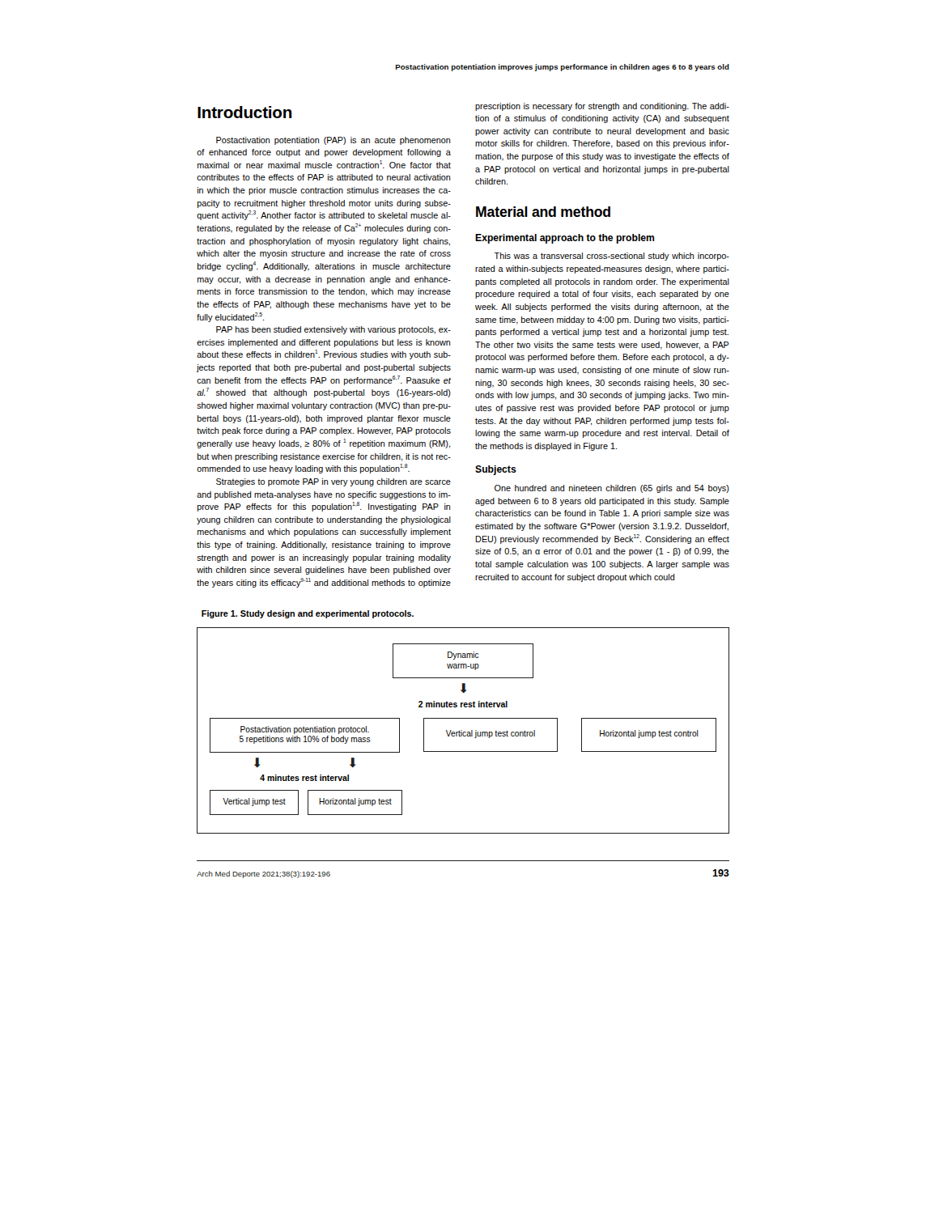Postactivation potentiation improves jumps performance in children ages 6 to 8 years old
Introduction
Postactivation potentiation (PAP) is an acute phenomenon of enhanced force output and power development following a maximal or near maximal muscle contraction1. One factor that contributes to the effects of PAP is attributed to neural activation in which the prior muscle contraction stimulus increases the capacity to recruitment higher threshold motor units during subsequent activity2,3. Another factor is attributed to skeletal muscle alterations, regulated by the release of Ca2+ molecules during contraction and phosphorylation of myosin regulatory light chains, which alter the myosin structure and increase the rate of cross bridge cycling4. Additionally, alterations in muscle architecture may occur, with a decrease in pennation angle and enhancements in force transmission to the tendon, which may increase the effects of PAP, although these mechanisms have yet to be fully elucidated2,5.
PAP has been studied extensively with various protocols, exercises implemented and different populations but less is known about these effects in children1. Previous studies with youth subjects reported that both pre-pubertal and post-pubertal subjects can benefit from the effects PAP on performance6,7. Paasuke et al.7 showed that although post-pubertal boys (16-years-old) showed higher maximal voluntary contraction (MVC) than pre-pubertal boys (11-years-old), both improved plantar flexor muscle twitch peak force during a PAP complex. However, PAP protocols generally use heavy loads, ≥ 80% of 1 repetition maximum (RM), but when prescribing resistance exercise for children, it is not recommended to use heavy loading with this population1,8.
Strategies to promote PAP in very young children are scarce and published meta-analyses have no specific suggestions to improve PAP effects for this population1,8. Investigating PAP in young children can contribute to understanding the physiological mechanisms and which populations can successfully implement this type of training. Additionally, resistance training to improve strength and power is an increasingly popular training modality with children since several guidelines have been published over the years citing its efficacy9-11 and additional methods to optimize prescription is necessary for strength and conditioning. The addition of a stimulus of conditioning activity (CA) and subsequent power activity can contribute to neural development and basic motor skills for children. Therefore, based on this previous information, the purpose of this study was to investigate the effects of a PAP protocol on vertical and horizontal jumps in pre-pubertal children.
Material and method
Experimental approach to the problem
This was a transversal cross-sectional study which incorporated a within-subjects repeated-measures design, where participants completed all protocols in random order. The experimental procedure required a total of four visits, each separated by one week. All subjects performed the visits during afternoon, at the same time, between midday to 4:00 pm. During two visits, participants performed a vertical jump test and a horizontal jump test. The other two visits the same tests were used, however, a PAP protocol was performed before them. Before each protocol, a dynamic warm-up was used, consisting of one minute of slow running, 30 seconds high knees, 30 seconds raising heels, 30 seconds with low jumps, and 30 seconds of jumping jacks. Two minutes of passive rest was provided before PAP protocol or jump tests. At the day without PAP, children performed jump tests following the same warm-up procedure and rest interval. Detail of the methods is displayed in Figure 1.
Subjects
One hundred and nineteen children (65 girls and 54 boys) aged between 6 to 8 years old participated in this study. Sample characteristics can be found in Table 1. A priori sample size was estimated by the software G*Power (version 3.1.9.2. Dusseldorf, DEU) previously recommended by Beck12. Considering an effect size of 0.5, an α error of 0.01 and the power (1 - β) of 0.99, the total sample calculation was 100 subjects. A larger sample was recruited to account for subject dropout which could
Figure 1. Study design and experimental protocols.
Dynamic
warm-up
⬇
2 minutes rest interval
Postactivation potentiation protocol.
5 repetitions with 10% of body mass
Vertical jump test control
Horizontal jump test control
⬇ ⬇
4 minutes rest interval
Vertical jump test
Horizontal jump test
Arch Med Deporte 2021;38(3):192-196
193